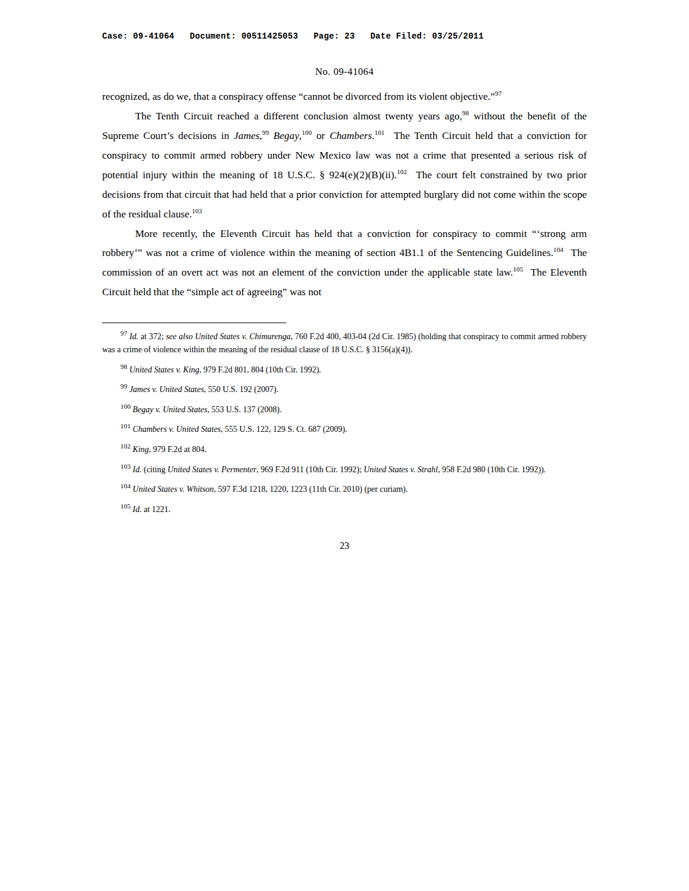Case: 09-41064 Document: 00511425053 Page: 23 Date Filed: 03/25/2011
No. 09-41064
recognized, as do we, that a conspiracy offense “cannot be divorced from its violent objective.”97
The Tenth Circuit reached a different conclusion almost twenty years ago,98 without the benefit of the Supreme Court’s decisions in James,99 Begay,100 or Chambers.101 The Tenth Circuit held that a conviction for conspiracy to commit armed robbery under New Mexico law was not a crime that presented a serious risk of potential injury within the meaning of 18 U.S.C. § 924(e)(2)(B)(ii).102 The court felt constrained by two prior decisions from that circuit that had held that a prior conviction for attempted burglary did not come within the scope of the residual clause.103
More recently, the Eleventh Circuit has held that a conviction for conspiracy to commit “‘strong arm robbery’” was not a crime of violence within the meaning of section 4B1.1 of the Sentencing Guidelines.104 The commission of an overt act was not an element of the conviction under the applicable state law.105 The Eleventh Circuit held that the “simple act of agreeing” was not
97 Id. at 372; see also United States v. Chimurenga, 760 F.2d 400, 403-04 (2d Cir. 1985) (holding that conspiracy to commit armed robbery was a crime of violence within the meaning of the residual clause of 18 U.S.C. § 3156(a)(4)).
98 United States v. King, 979 F.2d 801, 804 (10th Cir. 1992).
99 James v. United States, 550 U.S. 192 (2007).
100 Begay v. United States, 553 U.S. 137 (2008).
101 Chambers v. United States, 555 U.S. 122, 129 S. Ct. 687 (2009).
102 King, 979 F.2d at 804.
103 Id. (citing United States v. Permenter, 969 F.2d 911 (10th Cir. 1992); United States v. Strahl, 958 F.2d 980 (10th Cir. 1992)).
104 United States v. Whitson, 597 F.3d 1218, 1220, 1223 (11th Cir. 2010) (per curiam).
105 Id. at 1221.
23